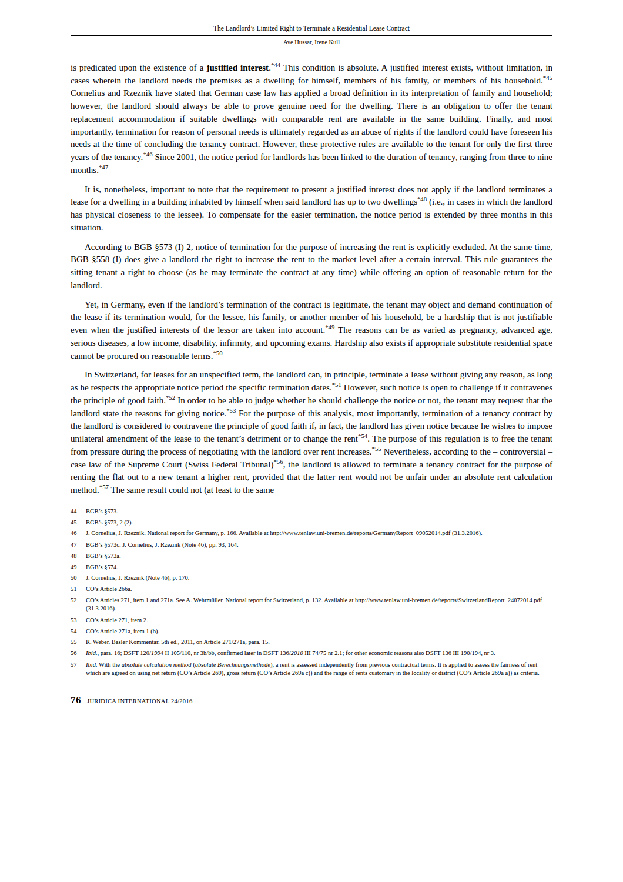The Landlord’s Limited Right to Terminate a Residential Lease Contract
Ave Hussar, Irene Kull
is predicated upon the existence of a justified interest.*44 This condition is absolute. A justified interest exists, without limitation, in cases wherein the landlord needs the premises as a dwelling for himself, members of his family, or members of his household.*45 Cornelius and Rzeznik have stated that German case law has applied a broad definition in its interpretation of family and household; however, the landlord should always be able to prove genuine need for the dwelling. There is an obligation to offer the tenant replacement accommodation if suitable dwellings with comparable rent are available in the same building. Finally, and most importantly, termination for reason of personal needs is ultimately regarded as an abuse of rights if the landlord could have foreseen his needs at the time of concluding the tenancy contract. However, these protective rules are available to the tenant for only the first three years of the tenancy.*46 Since 2001, the notice period for landlords has been linked to the duration of tenancy, ranging from three to nine months.*47
It is, nonetheless, important to note that the requirement to present a justified interest does not apply if the landlord terminates a lease for a dwelling in a building inhabited by himself when said landlord has up to two dwellings*48 (i.e., in cases in which the landlord has physical closeness to the lessee). To compensate for the easier termination, the notice period is extended by three months in this situation.
According to BGB §573 (I) 2, notice of termination for the purpose of increasing the rent is explicitly excluded. At the same time, BGB §558 (I) does give a landlord the right to increase the rent to the market level after a certain interval. This rule guarantees the sitting tenant a right to choose (as he may terminate the contract at any time) while offering an option of reasonable return for the landlord.
Yet, in Germany, even if the landlord’s termination of the contract is legitimate, the tenant may object and demand continuation of the lease if its termination would, for the lessee, his family, or another member of his household, be a hardship that is not justifiable even when the justified interests of the lessor are taken into account.*49 The reasons can be as varied as pregnancy, advanced age, serious diseases, a low income, disability, infirmity, and upcoming exams. Hardship also exists if appropriate substitute residential space cannot be procured on reasonable terms.*50
In Switzerland, for leases for an unspecified term, the landlord can, in principle, terminate a lease without giving any reason, as long as he respects the appropriate notice period the specific termination dates.*51 However, such notice is open to challenge if it contravenes the principle of good faith.*52 In order to be able to judge whether he should challenge the notice or not, the tenant may request that the landlord state the reasons for giving notice.*53 For the purpose of this analysis, most importantly, termination of a tenancy contract by the landlord is considered to contravene the principle of good faith if, in fact, the landlord has given notice because he wishes to impose unilateral amendment of the lease to the tenant’s detriment or to change the rent*54. The purpose of this regulation is to free the tenant from pressure during the process of negotiating with the landlord over rent increases.*55 Nevertheless, according to the – controversial – case law of the Supreme Court (Swiss Federal Tribunal)*56, the landlord is allowed to terminate a tenancy contract for the purpose of renting the flat out to a new tenant a higher rent, provided that the latter rent would not be unfair under an absolute rent calculation method.*57 The same result could not (at least to the same
44 BGB’s §573.
45 BGB’s §573, 2 (2).
46 J. Cornelius, J. Rzeznik. National report for Germany, p. 166. Available at http://www.tenlaw.uni-bremen.de/reports/GermanyReport_09052014.pdf (31.3.2016).
47 BGB’s §573c. J. Cornelius, J. Rzeznik (Note 46), pp. 93, 164.
48 BGB’s §573a.
49 BGB’s §574.
50 J. Cornelius, J. Rzeznik (Note 46), p. 170.
51 CO’s Article 266a.
52 CO’s Articles 271, item 1 and 271a. See A. Wehrmüller. National report for Switzerland, p. 132. Available at http://www.tenlaw.uni-bremen.de/reports/SwitzerlandReport_24072014.pdf (31.3.2016).
53 CO’s Article 271, item 2.
54 CO’s Article 271a, item 1 (b).
55 R. Weber. Basler Kommentar. 5th ed., 2011, on Article 271/271a, para. 15.
56 Ibid., para. 16; DSFT 120/1994 II 105/110, nr 3b/bb, confirmed later in DSFT 136/2010 III 74/75 nr 2.1; for other economic reasons also DSFT 136 III 190/194, nr 3.
57 Ibid. With the absolute calculation method (absolute Berechnungsmethode), a rent is assessed independently from previous contractual terms. It is applied to assess the fairness of rent which are agreed on using net return (CO’s Article 269), gross return (CO’s Article 269a c)) and the range of rents customary in the locality or district (CO’s Article 269a a)) as criteria.
76 JURIDICA INTERNATIONAL 24/2016